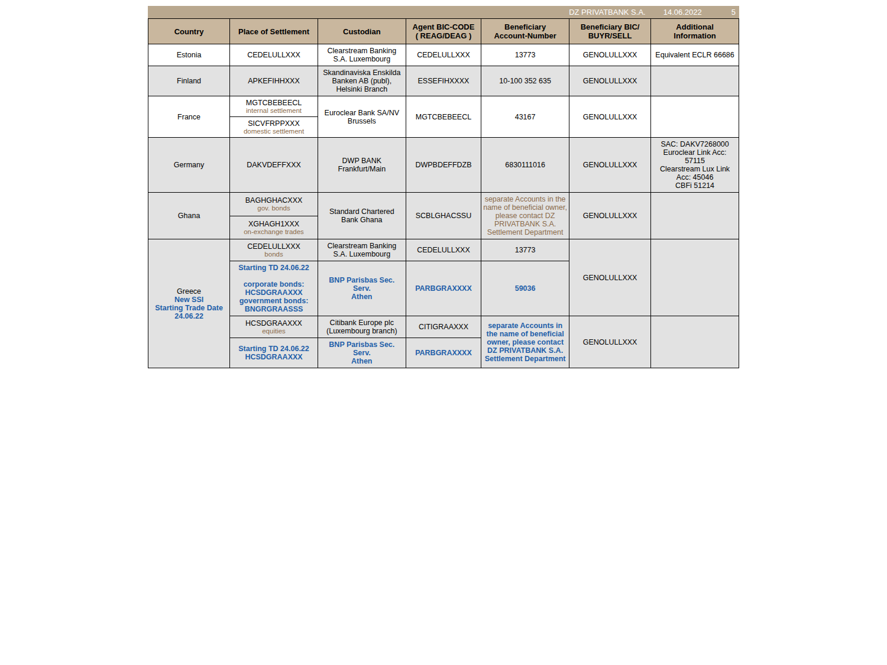DZ PRIVATBANK S.A. 14.06.2022 5
| Country | Place of Settlement | Custodian | Agent BIC-CODE ( REAG/DEAG ) | Beneficiary Account-Number | Beneficiary BIC/ BUYR/SELL | Additional Information |
| --- | --- | --- | --- | --- | --- | --- |
| Estonia | CEDELULLXXX | Clearstream Banking S.A. Luxembourg | CEDELULLXXX | 13773 | GENOLULLXXX | Equivalent ECLR 66686 |
| Finland | APKEFIHHXXX | Skandinaviska Enskilda Banken AB (publ), Helsinki Branch | ESSEFIHXXXX | 10-100 352 635 | GENOLULLXXX | |
| France | MGTCBEBEECL internal settlement | Euroclear Bank SA/NV Brussels | MGTCBEBEECL | 43167 | GENOLULLXXX | |
| SICVFRPPXXX domestic settlement |
| Germany | DAKVDEFFXXX | DWP BANK Frankfurt/Main | DWPBDEFFDZB | 6830111016 | GENOLULLXXX | SAC: DAKV7268000 Euroclear Link Acc: 57115 Clearstream Lux Link Acc: 45046 CBFi 51214 |
| Ghana | BAGHGHACXXX gov. bonds | Standard Chartered Bank Ghana | SCBLGHACSSU | separate Accounts in the name of beneficial owner, please contact DZ PRIVATBANK S.A. Settlement Department | GENOLULLXXX | |
| XGHAGH1XXX on-exchange trades |
| Greece New SSI Starting Trade Date 24.06.22 | CEDELULLXXX bonds | Clearstream Banking S.A. Luxembourg | CEDELULLXXX | 13773 | GENOLULLXXX | |
| Starting TD 24.06.22 corporate bonds: HCSDGRAAXXX government bonds: BNGRGRAASSS | BNP Parisbas Sec. Serv. Athen | PARBGRAXXXX | 59036 |
| HCSDGRAAXXX equities | Citibank Europe plc (Luxembourg branch) | CITIGRAAXXX | separate Accounts in the name of beneficial owner, please contact DZ PRIVATBANK S.A. Settlement Department | GENOLULLXXX | |
| Starting TD 24.06.22 HCSDGRAAXXX | BNP Parisbas Sec. Serv. Athen | PARBGRAXXXX |